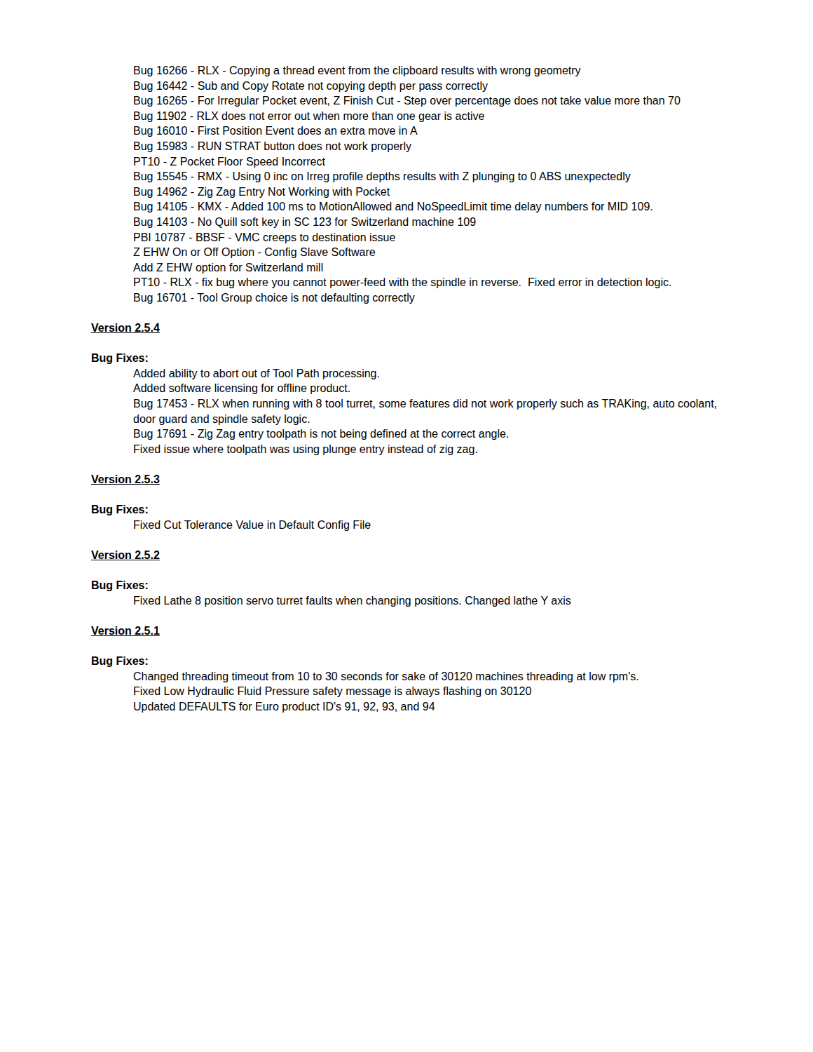Bug 16266 - RLX - Copying a thread event from the clipboard results with wrong geometry
Bug 16442 - Sub and Copy Rotate not copying depth per pass correctly
Bug 16265 - For Irregular Pocket event, Z Finish Cut - Step over percentage does not take value more than 70
Bug 11902 - RLX does not error out when more than one gear is active
Bug 16010 - First Position Event does an extra move in A
Bug 15983 - RUN STRAT button does not work properly
PT10 - Z Pocket Floor Speed Incorrect
Bug 15545 - RMX - Using 0 inc on Irreg profile depths results with Z plunging to 0 ABS unexpectedly
Bug 14962 - Zig Zag Entry Not Working with Pocket
Bug 14105 - KMX - Added 100 ms to MotionAllowed and NoSpeedLimit time delay numbers for MID 109.
Bug 14103 - No Quill soft key in SC 123 for Switzerland machine 109
PBI 10787 - BBSF - VMC creeps to destination issue
Z EHW On or Off Option - Config Slave Software
Add Z EHW option for Switzerland mill
PT10 - RLX - fix bug where you cannot power-feed with the spindle in reverse. Fixed error in detection logic.
Bug 16701 - Tool Group choice is not defaulting correctly
Version 2.5.4
Bug Fixes:
Added ability to abort out of Tool Path processing.
Added software licensing for offline product.
Bug 17453 - RLX when running with 8 tool turret, some features did not work properly such as TRAKing, auto coolant, door guard and spindle safety logic.
Bug 17691 - Zig Zag entry toolpath is not being defined at the correct angle.
Fixed issue where toolpath was using plunge entry instead of zig zag.
Version 2.5.3
Bug Fixes:
Fixed Cut Tolerance Value in Default Config File
Version 2.5.2
Bug Fixes:
Fixed Lathe 8 position servo turret faults when changing positions. Changed lathe Y axis
Version 2.5.1
Bug Fixes:
Changed threading timeout from 10 to 30 seconds for sake of 30120 machines threading at low rpm's.
Fixed Low Hydraulic Fluid Pressure safety message is always flashing on 30120
Updated DEFAULTS for Euro product ID's 91, 92, 93, and 94